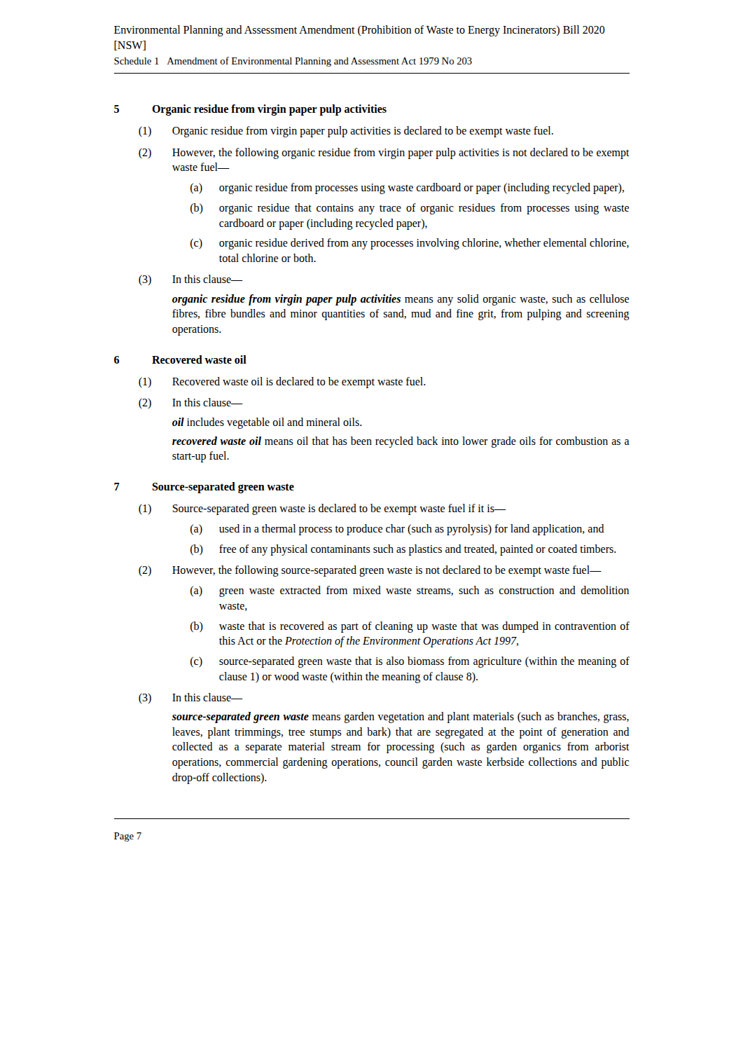Environmental Planning and Assessment Amendment (Prohibition of Waste to Energy Incinerators) Bill 2020
[NSW]
Schedule 1 Amendment of Environmental Planning and Assessment Act 1979 No 203
5 Organic residue from virgin paper pulp activities
(1)
Organic residue from virgin paper pulp activities is declared to be exempt waste fuel.
(2)
However, the following organic residue from virgin paper pulp activities is not declared to be exempt waste fuel—
(a)
organic residue from processes using waste cardboard or paper (including recycled paper),
(b)
organic residue that contains any trace of organic residues from processes using waste cardboard or paper (including recycled paper),
(c)
organic residue derived from any processes involving chlorine, whether elemental chlorine, total chlorine or both.
(3)
In this clause—
organic residue from virgin paper pulp activities means any solid organic waste, such as cellulose fibres, fibre bundles and minor quantities of sand, mud and fine grit, from pulping and screening operations.
6 Recovered waste oil
(1)
Recovered waste oil is declared to be exempt waste fuel.
(2)
In this clause—
oil includes vegetable oil and mineral oils.
recovered waste oil means oil that has been recycled back into lower grade oils for combustion as a start-up fuel.
7 Source-separated green waste
(1)
Source-separated green waste is declared to be exempt waste fuel if it is—
(a)
used in a thermal process to produce char (such as pyrolysis) for land application, and
(b)
free of any physical contaminants such as plastics and treated, painted or coated timbers.
(2)
However, the following source-separated green waste is not declared to be exempt waste fuel—
(a)
green waste extracted from mixed waste streams, such as construction and demolition waste,
(b)
waste that is recovered as part of cleaning up waste that was dumped in contravention of this Act or the Protection of the Environment Operations Act 1997,
(c)
source-separated green waste that is also biomass from agriculture (within the meaning of clause 1) or wood waste (within the meaning of clause 8).
(3)
In this clause—
source-separated green waste means garden vegetation and plant materials (such as branches, grass, leaves, plant trimmings, tree stumps and bark) that are segregated at the point of generation and collected as a separate material stream for processing (such as garden organics from arborist operations, commercial gardening operations, council garden waste kerbside collections and public drop-off collections).
Page 7